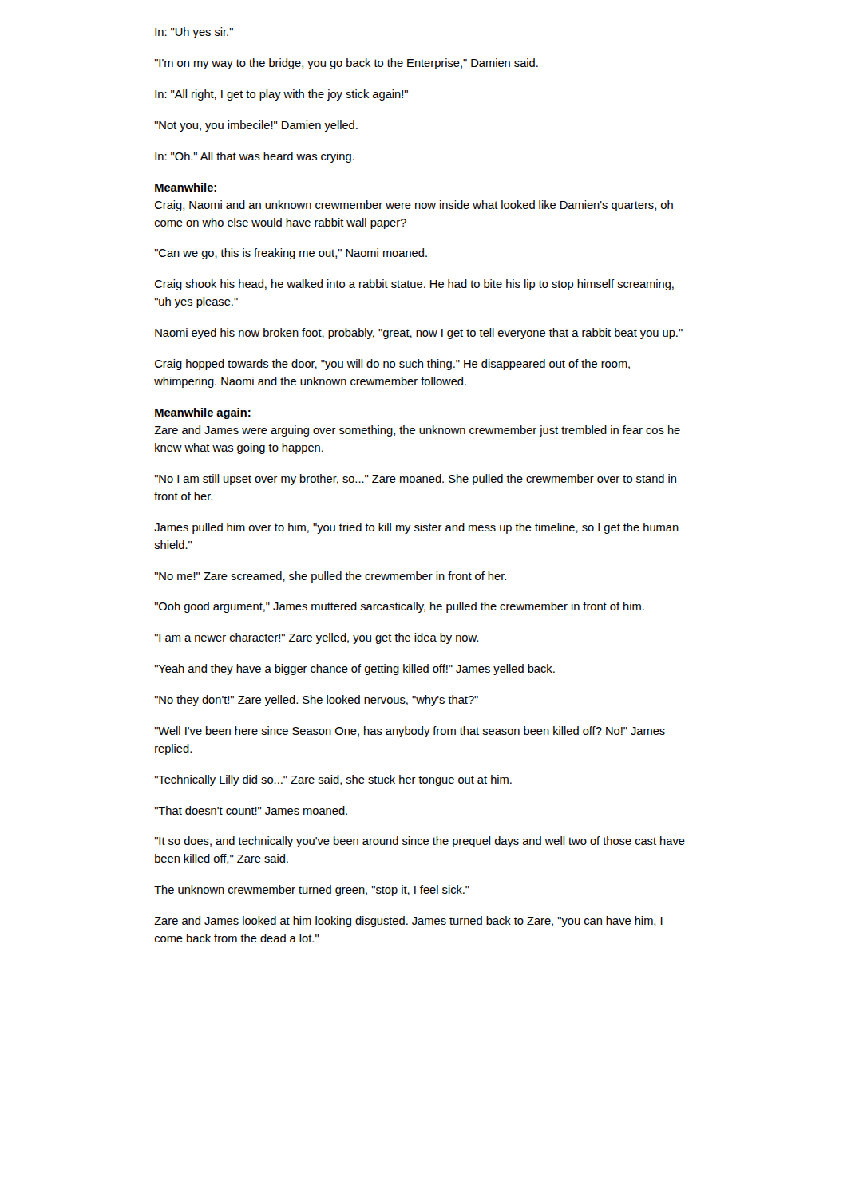In: "Uh yes sir."
"I'm on my way to the bridge, you go back to the Enterprise," Damien said.
In: "All right, I get to play with the joy stick again!"
"Not you, you imbecile!" Damien yelled.
In: "Oh." All that was heard was crying.
Meanwhile:
Craig, Naomi and an unknown crewmember were now inside what looked like Damien's quarters, oh come on who else would have rabbit wall paper?
"Can we go, this is freaking me out," Naomi moaned.
Craig shook his head, he walked into a rabbit statue. He had to bite his lip to stop himself screaming, "uh yes please."
Naomi eyed his now broken foot, probably, "great, now I get to tell everyone that a rabbit beat you up."
Craig hopped towards the door, "you will do no such thing." He disappeared out of the room, whimpering. Naomi and the unknown crewmember followed.
Meanwhile again:
Zare and James were arguing over something, the unknown crewmember just trembled in fear cos he knew what was going to happen.
"No I am still upset over my brother, so..." Zare moaned. She pulled the crewmember over to stand in front of her.
James pulled him over to him, "you tried to kill my sister and mess up the timeline, so I get the human shield."
"No me!" Zare screamed, she pulled the crewmember in front of her.
"Ooh good argument," James muttered sarcastically, he pulled the crewmember in front of him.
"I am a newer character!" Zare yelled, you get the idea by now.
"Yeah and they have a bigger chance of getting killed off!" James yelled back.
"No they don't!" Zare yelled. She looked nervous, "why's that?"
"Well I've been here since Season One, has anybody from that season been killed off? No!" James replied.
"Technically Lilly did so..." Zare said, she stuck her tongue out at him.
"That doesn't count!" James moaned.
"It so does, and technically you've been around since the prequel days and well two of those cast have been killed off," Zare said.
The unknown crewmember turned green, "stop it, I feel sick."
Zare and James looked at him looking disgusted. James turned back to Zare, "you can have him, I come back from the dead a lot."